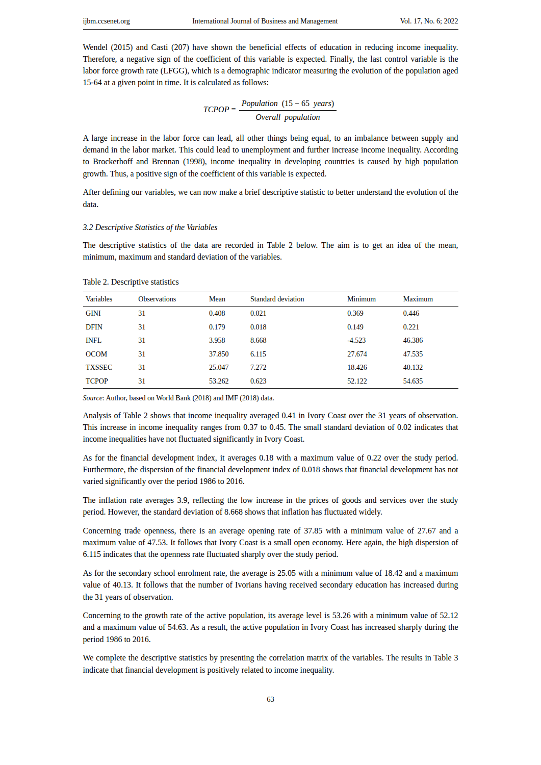ijbm.ccsenet.org International Journal of Business and Management Vol. 17, No. 6; 2022
Wendel (2015) and Casti (207) have shown the beneficial effects of education in reducing income inequality. Therefore, a negative sign of the coefficient of this variable is expected. Finally, the last control variable is the labor force growth rate (LFGG), which is a demographic indicator measuring the evolution of the population aged 15-64 at a given point in time. It is calculated as follows:
TCPOP = Population (15 − 65 years) Overall population
A large increase in the labor force can lead, all other things being equal, to an imbalance between supply and demand in the labor market. This could lead to unemployment and further increase income inequality. According to Brockerhoff and Brennan (1998), income inequality in developing countries is caused by high population growth. Thus, a positive sign of the coefficient of this variable is expected.
After defining our variables, we can now make a brief descriptive statistic to better understand the evolution of the data.
3.2 Descriptive Statistics of the Variables
The descriptive statistics of the data are recorded in Table 2 below. The aim is to get an idea of the mean, minimum, maximum and standard deviation of the variables.
Table 2. Descriptive statistics
| Variables | Observations | Mean | Standard deviation | Minimum | Maximum |
| --- | --- | --- | --- | --- | --- |
| GINI | 31 | 0.408 | 0.021 | 0.369 | 0.446 |
| DFIN | 31 | 0.179 | 0.018 | 0.149 | 0.221 |
| INFL | 31 | 3.958 | 8.668 | -4.523 | 46.386 |
| OCOM | 31 | 37.850 | 6.115 | 27.674 | 47.535 |
| TXSSEC | 31 | 25.047 | 7.272 | 18.426 | 40.132 |
| TCPOP | 31 | 53.262 | 0.623 | 52.122 | 54.635 |
Source: Author, based on World Bank (2018) and IMF (2018) data.
Analysis of Table 2 shows that income inequality averaged 0.41 in Ivory Coast over the 31 years of observation. This increase in income inequality ranges from 0.37 to 0.45. The small standard deviation of 0.02 indicates that income inequalities have not fluctuated significantly in Ivory Coast.
As for the financial development index, it averages 0.18 with a maximum value of 0.22 over the study period. Furthermore, the dispersion of the financial development index of 0.018 shows that financial development has not varied significantly over the period 1986 to 2016.
The inflation rate averages 3.9, reflecting the low increase in the prices of goods and services over the study period. However, the standard deviation of 8.668 shows that inflation has fluctuated widely.
Concerning trade openness, there is an average opening rate of 37.85 with a minimum value of 27.67 and a maximum value of 47.53. It follows that Ivory Coast is a small open economy. Here again, the high dispersion of 6.115 indicates that the openness rate fluctuated sharply over the study period.
As for the secondary school enrolment rate, the average is 25.05 with a minimum value of 18.42 and a maximum value of 40.13. It follows that the number of Ivorians having received secondary education has increased during the 31 years of observation.
Concerning to the growth rate of the active population, its average level is 53.26 with a minimum value of 52.12 and a maximum value of 54.63. As a result, the active population in Ivory Coast has increased sharply during the period 1986 to 2016.
We complete the descriptive statistics by presenting the correlation matrix of the variables. The results in Table 3 indicate that financial development is positively related to income inequality.
63